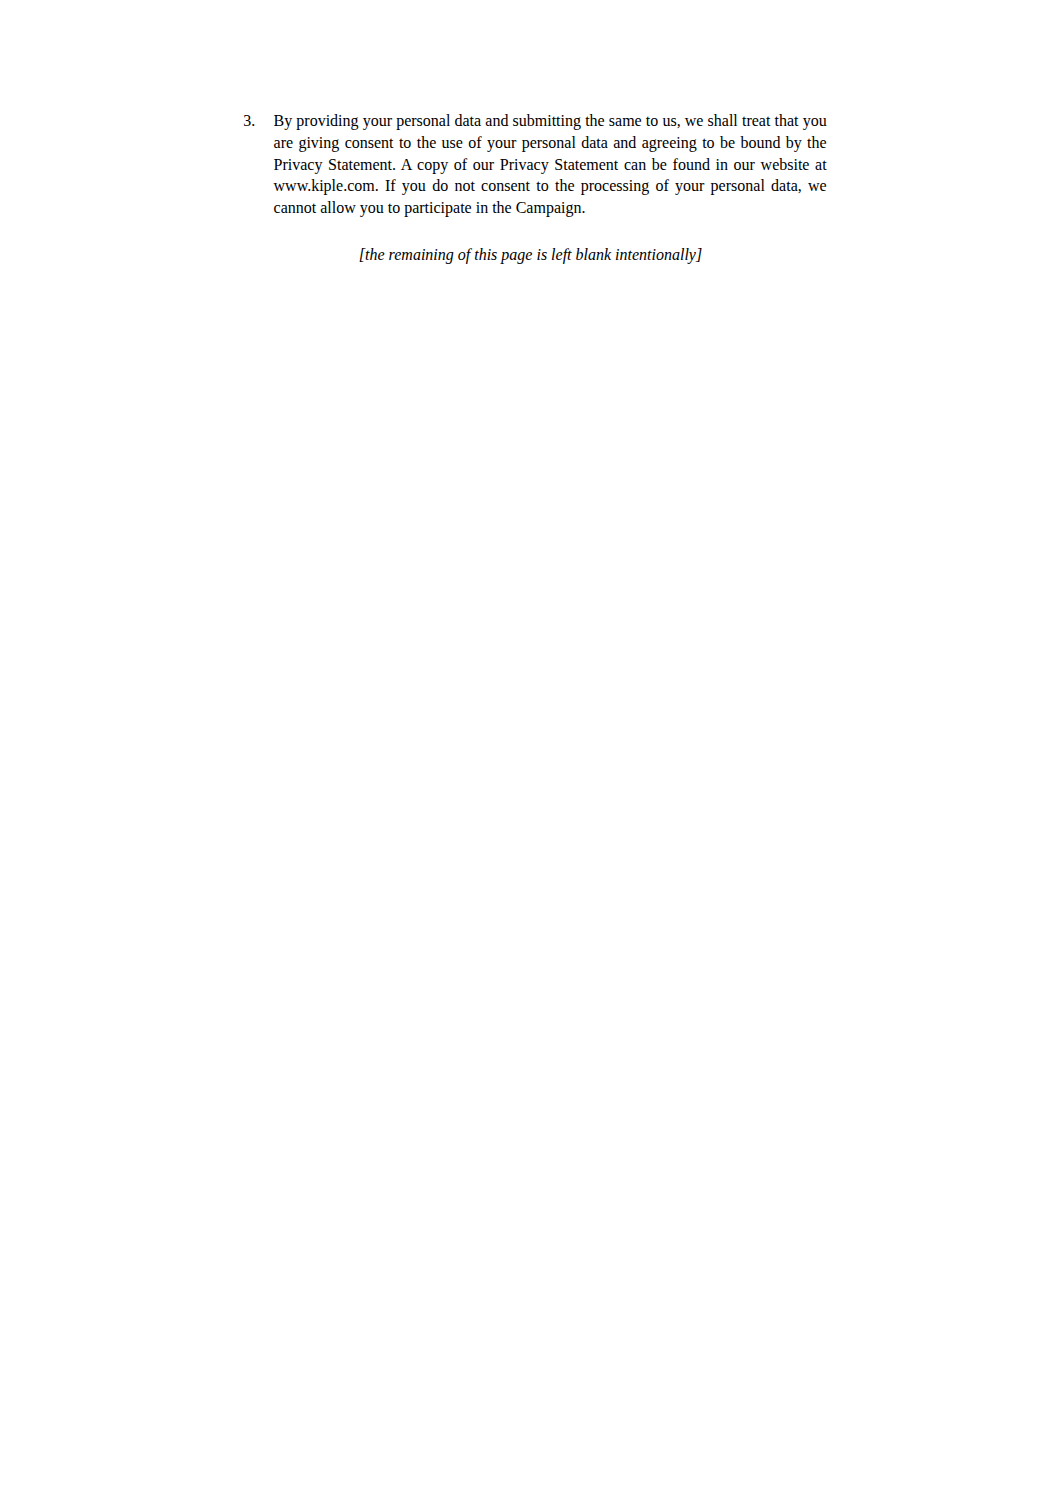3. By providing your personal data and submitting the same to us, we shall treat that you are giving consent to the use of your personal data and agreeing to be bound by the Privacy Statement. A copy of our Privacy Statement can be found in our website at www.kiple.com. If you do not consent to the processing of your personal data, we cannot allow you to participate in the Campaign.
[the remaining of this page is left blank intentionally]